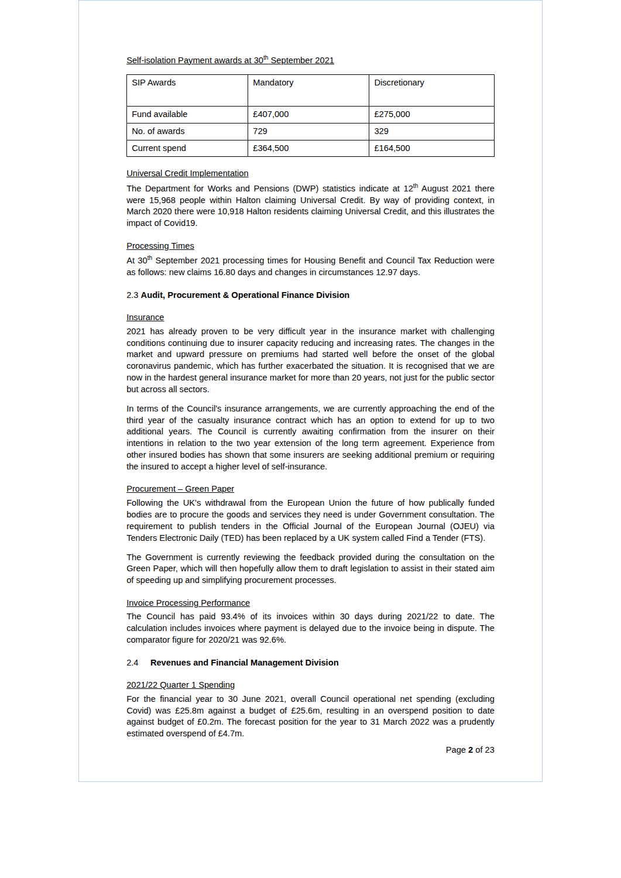Self-isolation Payment awards at 30th September 2021
| SIP Awards | Mandatory | Discretionary |
| Fund available | £407,000 | £275,000 |
| No. of awards | 729 | 329 |
| Current spend | £364,500 | £164,500 |
Universal Credit Implementation
The Department for Works and Pensions (DWP) statistics indicate at 12th August 2021 there were 15,968 people within Halton claiming Universal Credit. By way of providing context, in March 2020 there were 10,918 Halton residents claiming Universal Credit, and this illustrates the impact of Covid19.
Processing Times
At 30th September 2021 processing times for Housing Benefit and Council Tax Reduction were as follows: new claims 16.80 days and changes in circumstances 12.97 days.
2.3 Audit, Procurement & Operational Finance Division
Insurance
2021 has already proven to be very difficult year in the insurance market with challenging conditions continuing due to insurer capacity reducing and increasing rates. The changes in the market and upward pressure on premiums had started well before the onset of the global coronavirus pandemic, which has further exacerbated the situation. It is recognised that we are now in the hardest general insurance market for more than 20 years, not just for the public sector but across all sectors.
In terms of the Council's insurance arrangements, we are currently approaching the end of the third year of the casualty insurance contract which has an option to extend for up to two additional years. The Council is currently awaiting confirmation from the insurer on their intentions in relation to the two year extension of the long term agreement. Experience from other insured bodies has shown that some insurers are seeking additional premium or requiring the insured to accept a higher level of self-insurance.
Procurement – Green Paper
Following the UK's withdrawal from the European Union the future of how publically funded bodies are to procure the goods and services they need is under Government consultation. The requirement to publish tenders in the Official Journal of the European Journal (OJEU) via Tenders Electronic Daily (TED) has been replaced by a UK system called Find a Tender (FTS).
The Government is currently reviewing the feedback provided during the consultation on the Green Paper, which will then hopefully allow them to draft legislation to assist in their stated aim of speeding up and simplifying procurement processes.
Invoice Processing Performance
The Council has paid 93.4% of its invoices within 30 days during 2021/22 to date. The calculation includes invoices where payment is delayed due to the invoice being in dispute. The comparator figure for 2020/21 was 92.6%.
2.4 Revenues and Financial Management Division
2021/22 Quarter 1 Spending
For the financial year to 30 June 2021, overall Council operational net spending (excluding Covid) was £25.8m against a budget of £25.6m, resulting in an overspend position to date against budget of £0.2m. The forecast position for the year to 31 March 2022 was a prudently estimated overspend of £4.7m.
Page 2 of 23